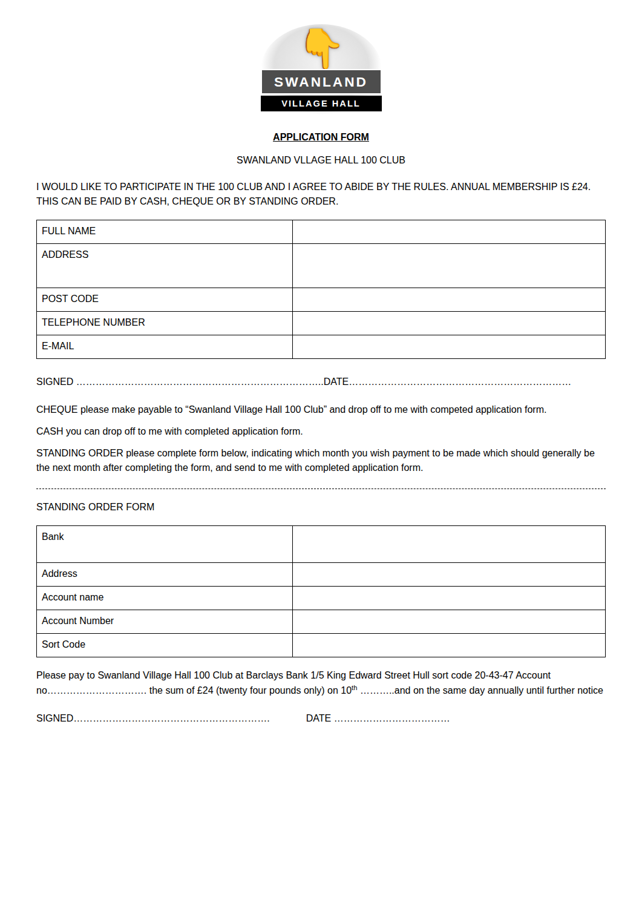👇
SWANLAND
VILLAGE HALL
APPLICATION FORM
SWANLAND VLLAGE HALL 100 CLUB
I would like to participate in the 100 club and I agree to abide by the rules. Annual membership is £24. This can be paid by cash, cheque or by standing order.
| FULL NAME | |
| ADDRESS | |
| POST CODE | |
| TELEPHONE NUMBER | |
| E-MAIL | |
SIGNED …………………………………………………………………..DATE……………………………………………………………
CHEQUE please make payable to “Swanland Village Hall 100 Club” and drop off to me with competed application form.
CASH you can drop off to me with completed application form.
STANDING ORDER please complete form below, indicating which month you wish payment to be made which should generally be the next month after completing the form, and send to me with completed application form.
STANDING ORDER FORM
| Bank | |
| Address | |
| Account name | |
| Account Number | |
| Sort Code | |
Please pay to Swanland Village Hall 100 Club at Barclays Bank 1/5 King Edward Street Hull sort code 20-43-47 Account no…………………………. the sum of £24 (twenty four pounds only) on 10th ………..and on the same day annually until further notice
SIGNED……………………………………………………. DATE ………………………………